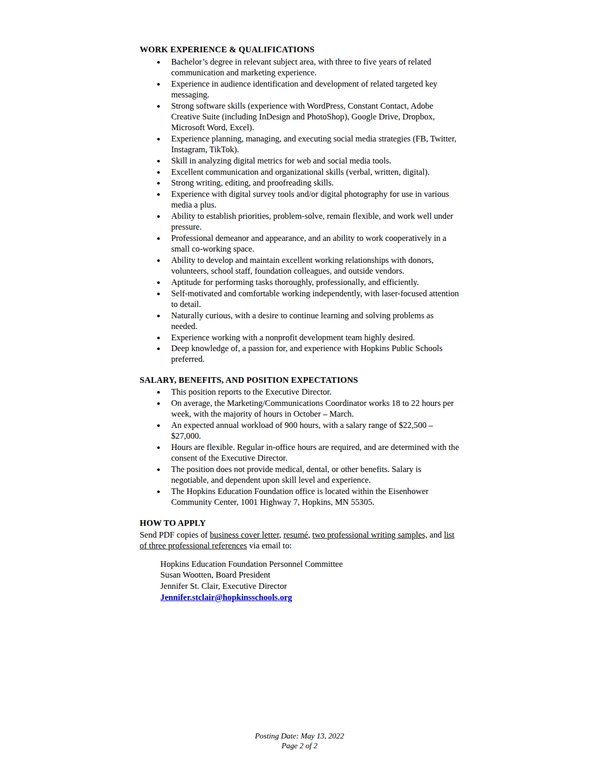WORK EXPERIENCE & QUALIFICATIONS
Bachelor’s degree in relevant subject area, with three to five years of related communication and marketing experience.
Experience in audience identification and development of related targeted key messaging.
Strong software skills (experience with WordPress, Constant Contact, Adobe Creative Suite (including InDesign and PhotoShop), Google Drive, Dropbox, Microsoft Word, Excel).
Experience planning, managing, and executing social media strategies (FB, Twitter, Instagram, TikTok).
Skill in analyzing digital metrics for web and social media tools.
Excellent communication and organizational skills (verbal, written, digital).
Strong writing, editing, and proofreading skills.
Experience with digital survey tools and/or digital photography for use in various media a plus.
Ability to establish priorities, problem-solve, remain flexible, and work well under pressure.
Professional demeanor and appearance, and an ability to work cooperatively in a small co-working space.
Ability to develop and maintain excellent working relationships with donors, volunteers, school staff, foundation colleagues, and outside vendors.
Aptitude for performing tasks thoroughly, professionally, and efficiently.
Self-motivated and comfortable working independently, with laser-focused attention to detail.
Naturally curious, with a desire to continue learning and solving problems as needed.
Experience working with a nonprofit development team highly desired.
Deep knowledge of, a passion for, and experience with Hopkins Public Schools preferred.
SALARY, BENEFITS, AND POSITION EXPECTATIONS
This position reports to the Executive Director.
On average, the Marketing/Communications Coordinator works 18 to 22 hours per week, with the majority of hours in October – March.
An expected annual workload of 900 hours, with a salary range of $22,500 – $27,000.
Hours are flexible. Regular in-office hours are required, and are determined with the consent of the Executive Director.
The position does not provide medical, dental, or other benefits. Salary is negotiable, and dependent upon skill level and experience.
The Hopkins Education Foundation office is located within the Eisenhower Community Center, 1001 Highway 7, Hopkins, MN 55305.
HOW TO APPLY
Send PDF copies of business cover letter, resumé, two professional writing samples, and list of three professional references via email to:
Hopkins Education Foundation Personnel Committee
Susan Wootten, Board President
Jennifer St. Clair, Executive Director
Jennifer.stclair@hopkinsschools.org
Posting Date: May 13, 2022
Page 2 of 2